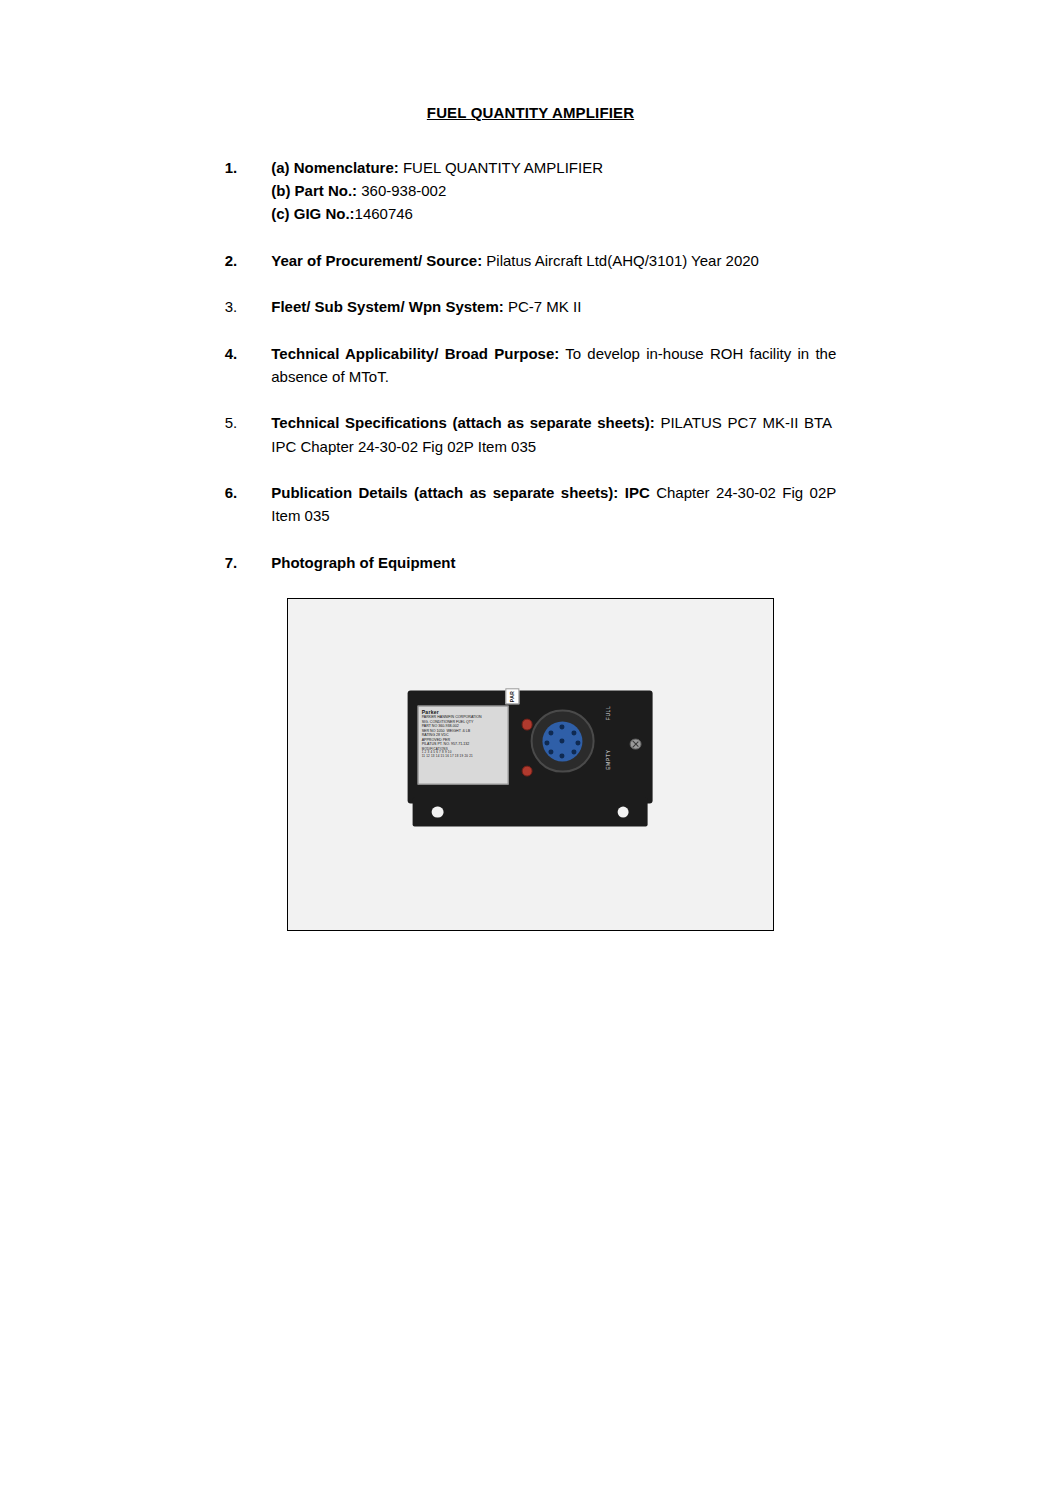FUEL QUANTITY AMPLIFIER
1.
(a) Nomenclature: FUEL QUANTITY AMPLIFIER
(b) Part No.: 360-938-002
(c) GIG No.: 1460746
2.
Year of Procurement/ Source: Pilatus Aircraft Ltd(AHQ/3101) Year 2020
3.
Fleet/ Sub System/ Wpn System: PC-7 MK II
4.
Technical Applicability/ Broad Purpose: To develop in-house ROH facility in the absence of MToT.
5.
Technical Specifications (attach as separate sheets): PILATUS PC7 MK-II BTA IPC Chapter 24-30-02 Fig 02P Item 035
6.
Publication Details (attach as separate sheets): IPC Chapter 24-30-02 Fig 02P Item 035
7.
Photograph of Equipment
Parker
PARKER HANNIFIN CORPORATION SIG. CONDITIONER FUEL QTY PART NO 360-938-002 SER NO 1050 WEIGHT .6 LB RATING 28 VDC APPROVED PER PILATUS PT. NO. 957-71-132
MODIFICATIONS
1 2 3 4 5 6 7 8 9 10
11 12 13 14 15 16 17 18 19 20 21
PAR
FULL
EMPTY